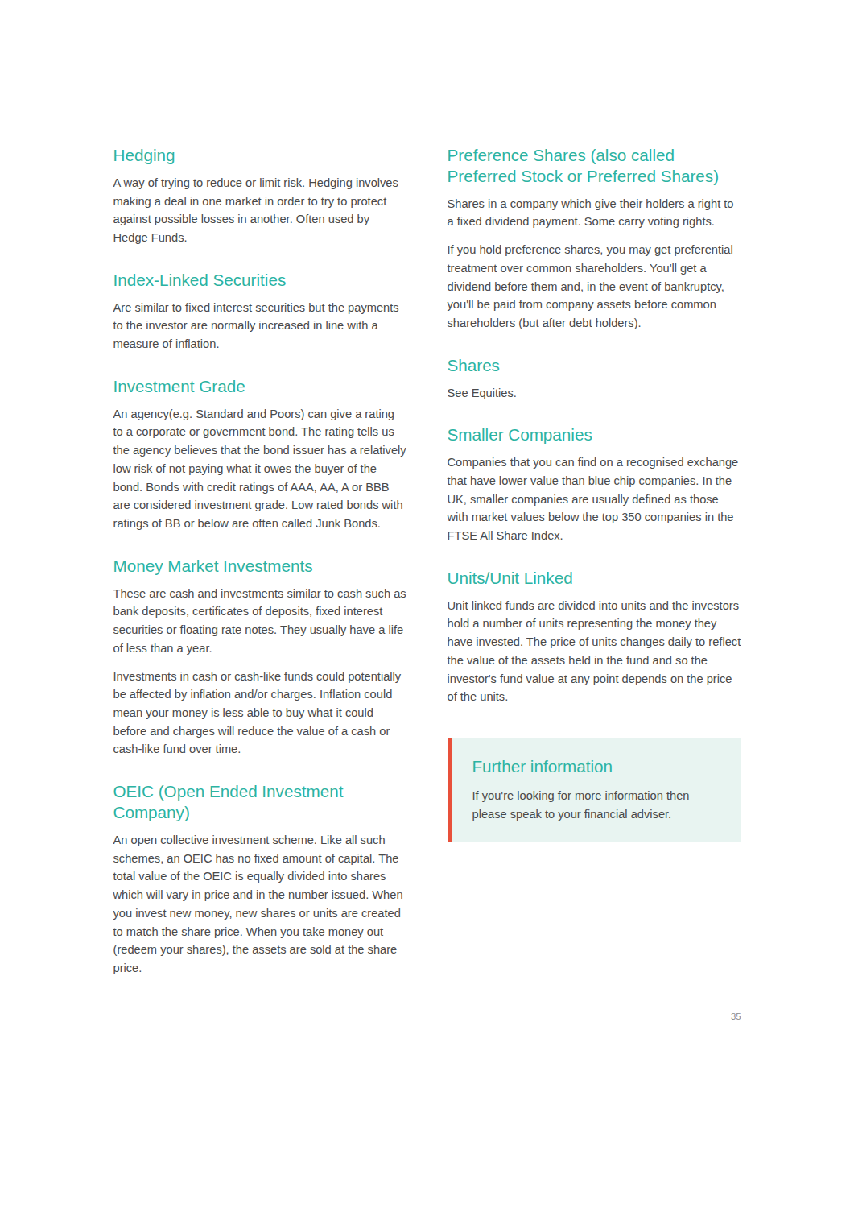Hedging
A way of trying to reduce or limit risk. Hedging involves making a deal in one market in order to try to protect against possible losses in another. Often used by Hedge Funds.
Index-Linked Securities
Are similar to fixed interest securities but the payments to the investor are normally increased in line with a measure of inflation.
Investment Grade
An agency(e.g. Standard and Poors) can give a rating to a corporate or government bond. The rating tells us the agency believes that the bond issuer has a relatively low risk of not paying what it owes the buyer of the bond. Bonds with credit ratings of AAA, AA, A or BBB are considered investment grade. Low rated bonds with ratings of BB or below are often called Junk Bonds.
Money Market Investments
These are cash and investments similar to cash such as bank deposits, certificates of deposits, fixed interest securities or floating rate notes. They usually have a life of less than a year.
Investments in cash or cash-like funds could potentially be affected by inflation and/or charges. Inflation could mean your money is less able to buy what it could before and charges will reduce the value of a cash or cash-like fund over time.
OEIC (Open Ended Investment Company)
An open collective investment scheme. Like all such schemes, an OEIC has no fixed amount of capital. The total value of the OEIC is equally divided into shares which will vary in price and in the number issued. When you invest new money, new shares or units are created to match the share price. When you take money out (redeem your shares), the assets are sold at the share price.
Preference Shares (also called Preferred Stock or Preferred Shares)
Shares in a company which give their holders a right to a fixed dividend payment. Some carry voting rights.
If you hold preference shares, you may get preferential treatment over common shareholders. You'll get a dividend before them and, in the event of bankruptcy, you'll be paid from company assets before common shareholders (but after debt holders).
Shares
See Equities.
Smaller Companies
Companies that you can find on a recognised exchange that have lower value than blue chip companies. In the UK, smaller companies are usually defined as those with market values below the top 350 companies in the FTSE All Share Index.
Units/Unit Linked
Unit linked funds are divided into units and the investors hold a number of units representing the money they have invested. The price of units changes daily to reflect the value of the assets held in the fund and so the investor's fund value at any point depends on the price of the units.
Further information
If you're looking for more information then please speak to your financial adviser.
35